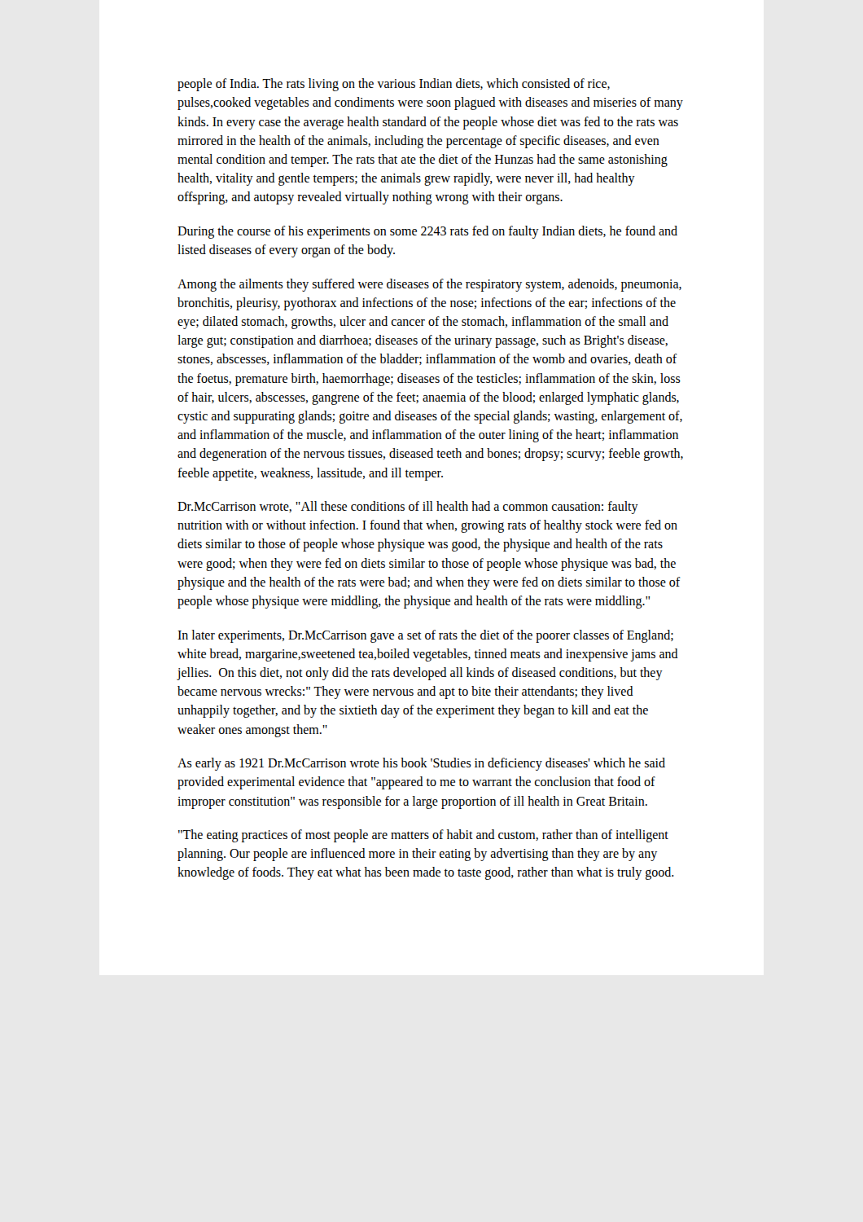people of India. The rats living on the various Indian diets, which consisted of rice, pulses,cooked vegetables and condiments were soon plagued with diseases and miseries of many kinds. In every case the average health standard of the people whose diet was fed to the rats was mirrored in the health of the animals, including the percentage of specific diseases, and even mental condition and temper. The rats that ate the diet of the Hunzas had the same astonishing health, vitality and gentle tempers; the animals grew rapidly, were never ill, had healthy offspring, and autopsy revealed virtually nothing wrong with their organs.
During the course of his experiments on some 2243 rats fed on faulty Indian diets, he found and listed diseases of every organ of the body.
Among the ailments they suffered were diseases of the respiratory system, adenoids, pneumonia, bronchitis, pleurisy, pyothorax and infections of the nose; infections of the ear; infections of the eye; dilated stomach, growths, ulcer and cancer of the stomach, inflammation of the small and large gut; constipation and diarrhoea; diseases of the urinary passage, such as Bright's disease, stones, abscesses, inflammation of the bladder; inflammation of the womb and ovaries, death of the foetus, premature birth, haemorrhage; diseases of the testicles; inflammation of the skin, loss of hair, ulcers, abscesses, gangrene of the feet; anaemia of the blood; enlarged lymphatic glands, cystic and suppurating glands; goitre and diseases of the special glands; wasting, enlargement of, and inflammation of the muscle, and inflammation of the outer lining of the heart; inflammation and degeneration of the nervous tissues, diseased teeth and bones; dropsy; scurvy; feeble growth, feeble appetite, weakness, lassitude, and ill temper.
Dr.McCarrison wrote, "All these conditions of ill health had a common causation: faulty nutrition with or without infection. I found that when, growing rats of healthy stock were fed on diets similar to those of people whose physique was good, the physique and health of the rats were good; when they were fed on diets similar to those of people whose physique was bad, the physique and the health of the rats were bad; and when they were fed on diets similar to those of people whose physique were middling, the physique and health of the rats were middling."
In later experiments, Dr.McCarrison gave a set of rats the diet of the poorer classes of England; white bread, margarine,sweetened tea,boiled vegetables, tinned meats and inexpensive jams and jellies. On this diet, not only did the rats developed all kinds of diseased conditions, but they became nervous wrecks:" They were nervous and apt to bite their attendants; they lived unhappily together, and by the sixtieth day of the experiment they began to kill and eat the weaker ones amongst them."
As early as 1921 Dr.McCarrison wrote his book 'Studies in deficiency diseases' which he said provided experimental evidence that "appeared to me to warrant the conclusion that food of improper constitution" was responsible for a large proportion of ill health in Great Britain.
"The eating practices of most people are matters of habit and custom, rather than of intelligent planning. Our people are influenced more in their eating by advertising than they are by any knowledge of foods. They eat what has been made to taste good, rather than what is truly good.